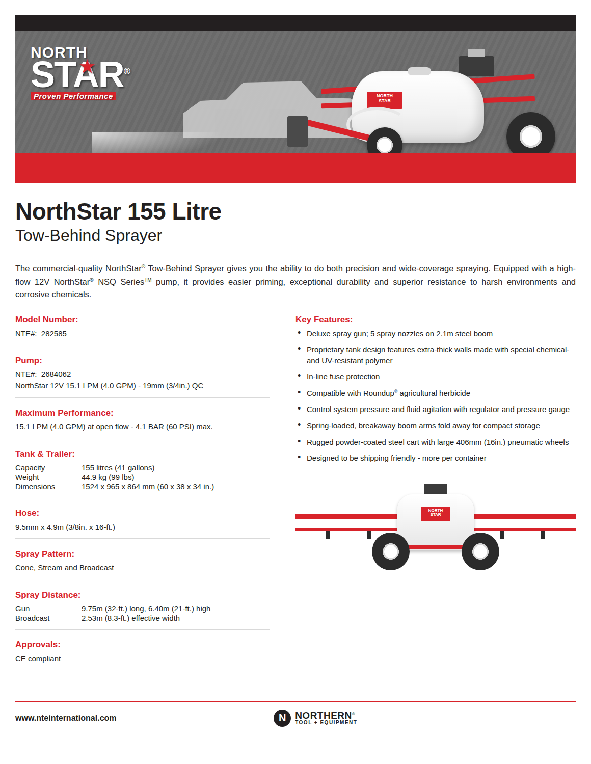NORTH
STAR®★
Proven Performance
NORTH
STAR
NorthStar 155 Litre
Tow-Behind Sprayer
The commercial-quality NorthStar® Tow-Behind Sprayer gives you the ability to do both precision and wide-coverage spraying. Equipped with a high-flow 12V NorthStar® NSQ SeriesTM pump, it provides easier priming, exceptional durability and superior resistance to harsh environments and corrosive chemicals.
Model Number:
NTE#: 282585
Pump:
NTE#: 2684062
NorthStar 12V 15.1 LPM (4.0 GPM) - 19mm (3/4in.) QC
Maximum Performance:
15.1 LPM (4.0 GPM) at open flow - 4.1 BAR (60 PSI) max.
Tank & Trailer:
| Capacity | 155 litres (41 gallons) |
| Weight | 44.9 kg (99 lbs) |
| Dimensions | 1524 x 965 x 864 mm (60 x 38 x 34 in.) |
Hose:
9.5mm x 4.9m (3/8in. x 16-ft.)
Spray Pattern:
Cone, Stream and Broadcast
Spray Distance:
| Gun | 9.75m (32-ft.) long, 6.40m (21-ft.) high |
| Broadcast | 2.53m (8.3-ft.) effective width |
Approvals:
CE compliant
Key Features:
Deluxe spray gun; 5 spray nozzles on 2.1m steel boom
Proprietary tank design features extra-thick walls made with special chemical- and UV-resistant polymer
In-line fuse protection
Compatible with Roundup® agricultural herbicide
Control system pressure and fluid agitation with regulator and pressure gauge
Spring-loaded, breakaway boom arms fold away for compact storage
Rugged powder-coated steel cart with large 406mm (16in.) pneumatic wheels
Designed to be shipping friendly - more per container
NORTH
STAR
www.nteinternational.com
N
NORTHERN®
TOOL + EQUIPMENT